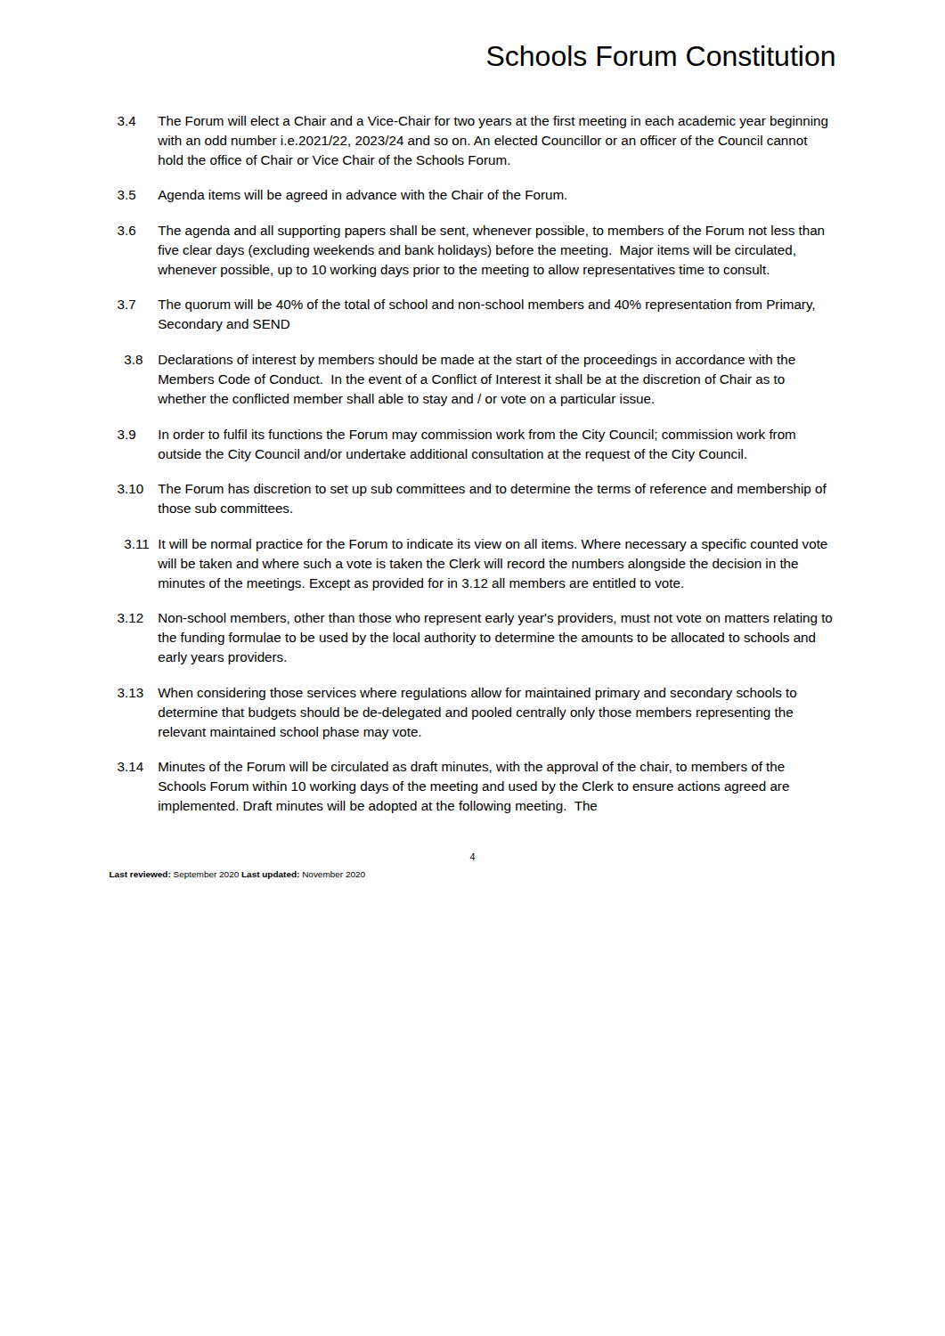Schools Forum Constitution
3.4
The Forum will elect a Chair and a Vice-Chair for two years at the first meeting in each academic year beginning with an odd number i.e.2021/22, 2023/24 and so on. An elected Councillor or an officer of the Council cannot hold the office of Chair or Vice Chair of the Schools Forum.
3.5
Agenda items will be agreed in advance with the Chair of the Forum.
3.6
The agenda and all supporting papers shall be sent, whenever possible, to members of the Forum not less than five clear days (excluding weekends and bank holidays) before the meeting. Major items will be circulated, whenever possible, up to 10 working days prior to the meeting to allow representatives time to consult.
3.7
The quorum will be 40% of the total of school and non-school members and 40% representation from Primary, Secondary and SEND
3.8
Declarations of interest by members should be made at the start of the proceedings in accordance with the Members Code of Conduct. In the event of a Conflict of Interest it shall be at the discretion of Chair as to whether the conflicted member shall able to stay and / or vote on a particular issue.
3.9
In order to fulfil its functions the Forum may commission work from the City Council; commission work from outside the City Council and/or undertake additional consultation at the request of the City Council.
3.10
The Forum has discretion to set up sub committees and to determine the terms of reference and membership of those sub committees.
3.11
It will be normal practice for the Forum to indicate its view on all items. Where necessary a specific counted vote will be taken and where such a vote is taken the Clerk will record the numbers alongside the decision in the minutes of the meetings. Except as provided for in 3.12 all members are entitled to vote.
3.12
Non-school members, other than those who represent early year's providers, must not vote on matters relating to the funding formulae to be used by the local authority to determine the amounts to be allocated to schools and early years providers.
3.13
When considering those services where regulations allow for maintained primary and secondary schools to determine that budgets should be de-delegated and pooled centrally only those members representing the relevant maintained school phase may vote.
3.14
Minutes of the Forum will be circulated as draft minutes, with the approval of the chair, to members of the Schools Forum within 10 working days of the meeting and used by the Clerk to ensure actions agreed are implemented. Draft minutes will be adopted at the following meeting. The
4
Last reviewed: September 2020 Last updated: November 2020